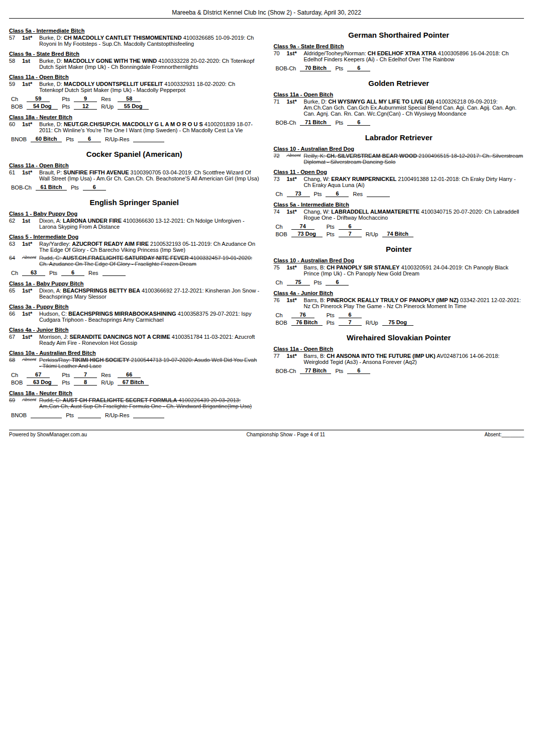Mareeba & DIstrict Kennel Club Inc (Show 2) - Saturday, April 30, 2022
Class 5a - Intermediate Bitch
57
1st*
Burke, D: CH MACDOLLY CANTLET THISMOMENTEND 4100326685 10-09-2019: Ch Royoni In My Footsteps - Sup.Ch. Macdolly Cantstopthisfeeling
Class 9a - State Bred Bitch
58
1st
Burke, D: MACDOLLY GONE WITH THE WIND 4100333228 20-02-2020: Ch Totenkopf Dutch Spirt Maker (Imp Uk) - Ch Bonningdale Fromnorthernlights
Class 11a - Open Bitch
59
1st*
Burke, D: MACDOLLY UDONTSPELLIT UFEELIT 4100332931 18-02-2020: Ch Totenkopf Dutch Spirt Maker (Imp Uk) - Macdolly Pepperpot
| Ch | 59 | Pts | 9 | Res | 58 |
| BOB | 54 Dog | Pts | 12 | R/Up | 55 Dog |
Class 18a - Neuter Bitch
60
1st*
Burke, D: NEUT.GR.CH/SUP.CH. MACDOLLY G L A M O R O U S 4100201839 18-07-2011: Ch Winline's You're The One I Want (Imp Sweden) - Ch Macdolly Cest La Vie
| BNOB | 60 Bitch | Pts | 6 | R/Up-Res | |
Cocker Spaniel (American)
Class 11a - Open Bitch
61
1st*
Brault, P: SUNFIRE FIFTH AVENUE 3100390705 03-04-2019: Ch Scottfree Wizard Of Wall Street (Imp Usa) - Am.Gr Ch. Can.Ch. Ch. Beachstone'S All Americian Girl (Imp Usa)
| BOB-Ch | 61 Bitch | Pts | 6 |
English Springer Spaniel
Class 1 - Baby Puppy Dog
62
1st
Dixon, A: LARONA UNDER FIRE 4100366630 13-12-2021: Ch Ndolge Unforgiven - Larona Skyping From A Distance
Class 5 - Intermediate Dog
63
1st*
Ray/Yardley: AZUCROFT READY AIM FIRE 2100532193 05-11-2019: Ch Azudance On The Edge Of Glory - Ch Barecho Viking Princess (Imp Swe)
64
Absent
Rudd, C: AUST.CH.FRAELIGHTE SATURDAY NITE FEVER 4100332457 19-01-2020: Ch. Azudance On The Edge Of Glory - Fraelighte Frozen Dream
| Ch | 63 | Pts | 6 | Res | |
Class 1a - Baby Puppy Bitch
65
1st*
Dixon, A: BEACHSPRINGS BETTY BEA 4100366692 27-12-2021: Kinsheran Jon Snow - Beachsprings Mary Slessor
Class 3a - Puppy Bitch
66
1st*
Hudson, C: BEACHSPRINGS MIRRABOOKASHINING 4100358375 29-07-2021: Ispy Cudgara Triphoon - Beachsprings Amy Carmichael
Class 4a - Junior Bitch
67
1st*
Morrison, J: SERANDITE DANCINGS NOT A CRIME 4100351784 11-03-2021: Azucroft Ready Aim Fire - Ronevolon Hot Gossip
Class 10a - Australian Bred Bitch
68
Absent
Perkiss/Ray: TIKIMI HIGH SOCIETY 2100544713 19-07-2020: Asudo Well Did You Evah - Tikimi Leather And Lace
| Ch | 67 | Pts | 7 | Res | 66 |
| BOB | 63 Dog | Pts | 8 | R/Up | 67 Bitch |
Class 18a - Neuter Bitch
69
Absent
Rudd, C: AUST CH FRAELIGHTE SECRET FORMULA 4100226439 20-03-2013: Am,Can Ch, Aust Sup Ch Fraelighte Formula One - Ch. Windward Brigantine(Imp Usa)
| BNOB | | Pts | | R/Up-Res | |
German Shorthaired Pointer
Class 9a - State Bred Bitch
70
1st*
Aldridge/Toohey/Norman: CH EDELHOF XTRA XTRA 4100305896 16-04-2018: Ch Edelhof Finders Keepers (Ai) - Ch Edelhof Over The Rainbow
| BOB-Ch | 70 Bitch | Pts | 6 |
Golden Retriever
Class 11a - Open Bitch
71
1st*
Burke, D: CH WYSIWYG ALL MY LIFE TO LIVE (AI) 4100326218 09-09-2019: Am.Ch.Can Gch. Can.Gch Ex.Auburnmist Special Blend Can. Agi. Can. Agij. Can. Agn. Can. Agnj. Can. Rn. Can. Wc.Cgn(Can) - Ch Wysiwyg Moondance
| BOB-Ch | 71 Bitch | Pts | 6 |
Labrador Retriever
Class 10 - Australian Bred Dog
72
Absent
Reilly, K: CH. SILVERSTREAM BEAR WOOD 2100496515 18-12-2017: Ch. Silverstream Diplomat - Silverstream Dancing Solo
Class 11 - Open Dog
73
1st*
Chang, W: ERAKY RUMPERNICKEL 2100491388 12-01-2018: Ch Eraky Dirty Harry - Ch Eraky Aqua Luna (Ai)
| Ch | 73 | Pts | 6 | Res | |
Class 5a - Intermediate Bitch
74
1st*
Chang, W: LABRADDELL ALMAMATERETTE 4100340715 20-07-2020: Ch Labraddell Rogue One - Driftway Mochaccino
| Ch | 74 | Pts | 6 |
| BOB | 73 Dog | Pts | 7 | R/Up | 74 Bitch |
Pointer
Class 10 - Australian Bred Dog
75
1st*
Barrs, B: CH PANOPLY SIR STANLEY 4100320591 24-04-2019: Ch Panoply Black Prince (Imp Uk) - Ch Panoply New Gold Dream
| Ch | 75 | Pts | 6 |
Class 4a - Junior Bitch
76
1st*
Barrs, B: PINEROCK REALLY TRULY OF PANOPLY (IMP NZ) 03342-2021 12-02-2021: Nz Ch Pinerock Play The Game - Nz Ch Pinerock Moment In Time
| Ch | 76 | Pts | 6 |
| BOB | 76 Bitch | Pts | 7 | R/Up | 75 Dog |
Wirehaired Slovakian Pointer
Class 11a - Open Bitch
77
1st*
Barrs, B: CH ANSONA INTO THE FUTURE (IMP UK) AV02487106 14-06-2018: Weirglodd Tegid (As3) - Ansona Forever (Aq2)
| BOB-Ch | 77 Bitch | Pts | 6 |
Powered by ShowManager.com.au
Championship Show - Page 4 of 11
Absent:________